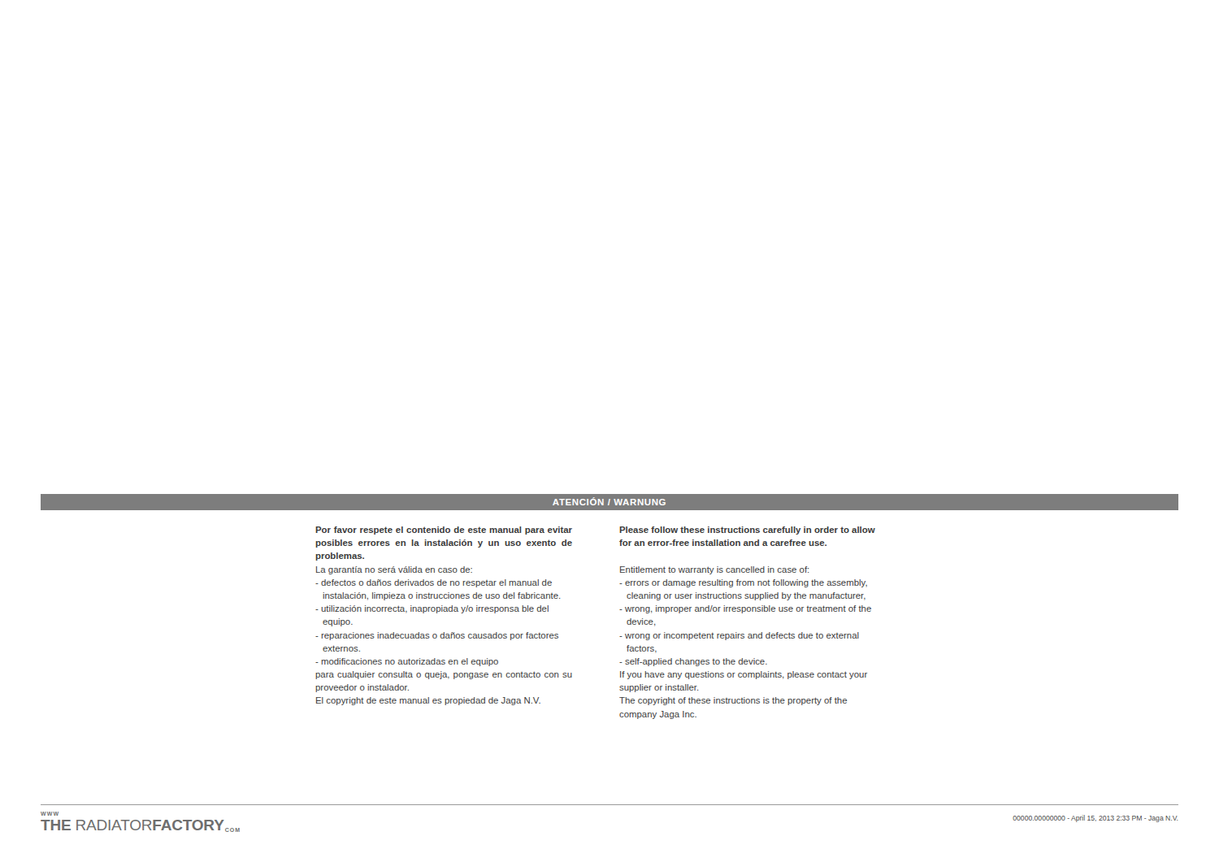ATENCIÓN / WARNUNG
Por favor respete el contenido de este manual para evitar posibles errores en la instalación y un uso exento de problemas.
La garantía no será válida en caso de:
- defectos o daños derivados de no respetar el manual de instalación, limpieza o instrucciones de uso del fabricante.
- utilización incorrecta, inapropiada y/o irresponsa ble del equipo.
- reparaciones inadecuadas o daños causados por factores externos.
- modificaciones no autorizadas en el equipo
para cualquier consulta o queja, pongase en contacto con su proveedor o instalador.
El copyright de este manual es propiedad de Jaga N.V.
Please follow these instructions carefully in order to allow for an error-free installation and a carefree use.
Entitlement to warranty is cancelled in case of:
- errors or damage resulting from not following the assembly, cleaning or user instructions supplied by the manufacturer,
- wrong, improper and/or irresponsible use or treatment of the device,
- wrong or incompetent repairs and defects due to external factors,
- self-applied changes to the device.
If you have any questions or complaints, please contact your supplier or installer.
The copyright of these instructions is the property of the company Jaga Inc.
WWW THE RADIATORFACTORY COM
00000.00000000 - April 15, 2013 2:33 PM - Jaga N.V.